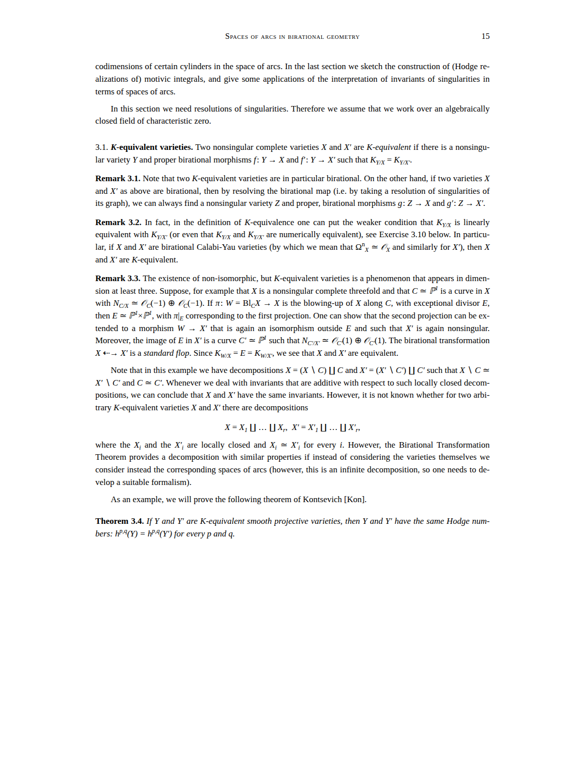Spaces of arcs in birational geometry 15
codimensions of certain cylinders in the space of arcs. In the last section we sketch the construction of (Hodge realizations of) motivic integrals, and give some applications of the interpretation of invariants of singularities in terms of spaces of arcs.
In this section we need resolutions of singularities. Therefore we assume that we work over an algebraically closed field of characteristic zero.
3.1. K-equivalent varieties. Two nonsingular complete varieties X and X′ are K-equivalent if there is a nonsingular variety Y and proper birational morphisms f : Y → X and f′ : Y → X′ such that KY/X = KY/X′.
Remark 3.1. Note that two K-equivalent varieties are in particular birational. On the other hand, if two varieties X and X′ as above are birational, then by resolving the birational map (i.e. by taking a resolution of singularities of its graph), we can always find a nonsingular variety Z and proper, birational morphisms g : Z → X and g′ : Z → X′.
Remark 3.2. In fact, in the definition of K-equivalence one can put the weaker condition that KY/X is linearly equivalent with KY/X′ (or even that KY/X and KY/X′ are numerically equivalent), see Exercise 3.10 below. In particular, if X and X′ are birational Calabi-Yau varieties (by which we mean that ΩnX ≃ 𝒪X and similarly for X′), then X and X′ are K-equivalent.
Remark 3.3. The existence of non-isomorphic, but K-equivalent varieties is a phenomenon that appears in dimension at least three. Suppose, for example that X is a nonsingular complete threefold and that C ≃ ℙ1 is a curve in X with NC/X ≃ 𝒪C(−1) ⊕ 𝒪C(−1). If π : W = BlCX → X is the blowing-up of X along C, with exceptional divisor E, then E ≃ ℙ1×ℙ1, with π|E corresponding to the first projection. One can show that the second projection can be extended to a morphism W → X′ that is again an isomorphism outside E and such that X′ is again nonsingular. Moreover, the image of E in X′ is a curve C′ ≃ ℙ1 such that NC′/X′ ≃ 𝒪C′(1) ⊕ 𝒪C′(1). The birational transformation X ⇠→ X′ is a standard flop. Since KW/X = E = KW/X′, we see that X and X′ are equivalent.
Note that in this example we have decompositions X = (X ∖ C) ∐ C and X′ = (X′ ∖ C′) ∐ C′ such that X ∖ C ≃ X′ ∖ C′ and C ≃ C′. Whenever we deal with invariants that are additive with respect to such locally closed decompositions, we can conclude that X and X′ have the same invariants. However, it is not known whether for two arbitrary K-equivalent varieties X and X′ there are decompositions
X = X1 ∐ … ∐ Xr, X′ = X′1 ∐ … ∐ X′r,
where the Xi and the X′i are locally closed and Xi ≃ X′i for every i. However, the Birational Transformation Theorem provides a decomposition with similar properties if instead of considering the varieties themselves we consider instead the corresponding spaces of arcs (however, this is an infinite decomposition, so one needs to develop a suitable formalism).
As an example, we will prove the following theorem of Kontsevich [Kon].
Theorem 3.4. If Y and Y′ are K-equivalent smooth projective varieties, then Y and Y′ have the same Hodge numbers: hp,q(Y) = hp,q(Y′) for every p and q.